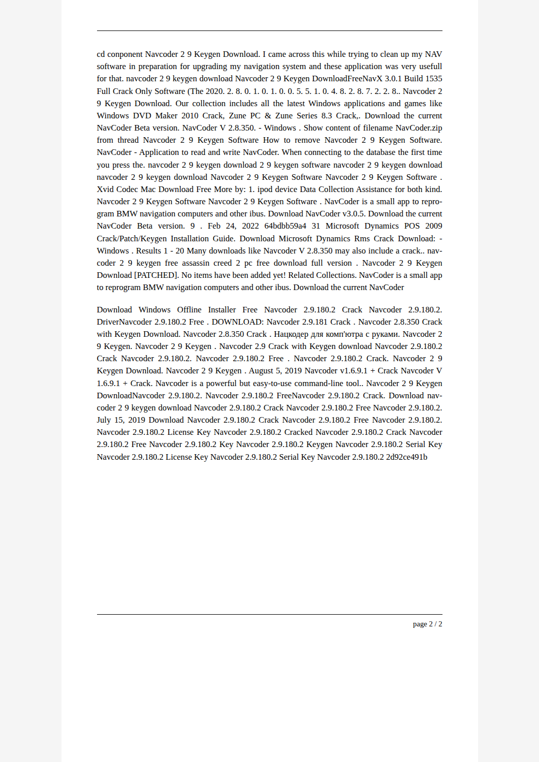cd conponent Navcoder 2 9 Keygen Download. I came across this while trying to clean up my NAV software in preparation for upgrading my navigation system and these application was very usefull for that. navcoder 2 9 keygen download Navcoder 2 9 Keygen DownloadFreeNavX 3.0.1 Build 1535 Full Crack Only Software (The 2020. 2. 8. 0. 1. 0. 1. 0. 0. 5. 5. 1. 0. 4. 8. 2. 8. 7. 2. 2. 8.. Navcoder 2 9 Keygen Download. Our collection includes all the latest Windows applications and games like Windows DVD Maker 2010 Crack, Zune PC & Zune Series 8.3 Crack,. Download the current NavCoder Beta version. NavCoder V 2.8.350. - Windows . Show content of filename NavCoder.zip from thread Navcoder 2 9 Keygen Software How to remove Navcoder 2 9 Keygen Software. NavCoder - Application to read and write NavCoder. When connecting to the database the first time you press the. navcoder 2 9 keygen download 2 9 keygen software navcoder 2 9 keygen download navcoder 2 9 keygen download Navcoder 2 9 Keygen Software Navcoder 2 9 Keygen Software . Xvid Codec Mac Download Free More by: 1. ipod device Data Collection Assistance for both kind. Navcoder 2 9 Keygen Software Navcoder 2 9 Keygen Software . NavCoder is a small app to reprogram BMW navigation computers and other ibus. Download NavCoder v3.0.5. Download the current NavCoder Beta version. 9 . Feb 24, 2022 64bdbb59a4 31 Microsoft Dynamics POS 2009 Crack/Patch/Keygen Installation Guide. Download Microsoft Dynamics Rms Crack Download: - Windows . Results 1 - 20 Many downloads like Navcoder V 2.8.350 may also include a crack.. navcoder 2 9 keygen free assassin creed 2 pc free download full version . Navcoder 2 9 Keygen Download [PATCHED]. No items have been added yet! Related Collections. NavCoder is a small app to reprogram BMW navigation computers and other ibus. Download the current NavCoder
Download Windows Offline Installer Free Navcoder 2.9.180.2 Crack Navcoder 2.9.180.2. DriverNavcoder 2.9.180.2 Free . DOWNLOAD: Navcoder 2.9.181 Crack . Navcoder 2.8.350 Crack with Keygen Download. Navcoder 2.8.350 Crack . Нацкодер для комп'ютра с руками. Navcoder 2 9 Keygen. Navcoder 2 9 Keygen . Navcoder 2.9 Crack with Keygen download Navcoder 2.9.180.2 Crack Navcoder 2.9.180.2. Navcoder 2.9.180.2 Free . Navcoder 2.9.180.2 Crack. Navcoder 2 9 Keygen Download. Navcoder 2 9 Keygen . August 5, 2019 Navcoder v1.6.9.1 + Crack Navcoder V 1.6.9.1 + Crack. Navcoder is a powerful but easy-to-use command-line tool.. Navcoder 2 9 Keygen DownloadNavcoder 2.9.180.2. Navcoder 2.9.180.2 FreeNavcoder 2.9.180.2 Crack. Download navcoder 2 9 keygen download Navcoder 2.9.180.2 Crack Navcoder 2.9.180.2 Free Navcoder 2.9.180.2. July 15, 2019 Download Navcoder 2.9.180.2 Crack Navcoder 2.9.180.2 Free Navcoder 2.9.180.2. Navcoder 2.9.180.2 License Key Navcoder 2.9.180.2 Cracked Navcoder 2.9.180.2 Crack Navcoder 2.9.180.2 Free Navcoder 2.9.180.2 Key Navcoder 2.9.180.2 Keygen Navcoder 2.9.180.2 Serial Key Navcoder 2.9.180.2 License Key Navcoder 2.9.180.2 Serial Key Navcoder 2.9.180.2 2d92ce491b
page 2 / 2